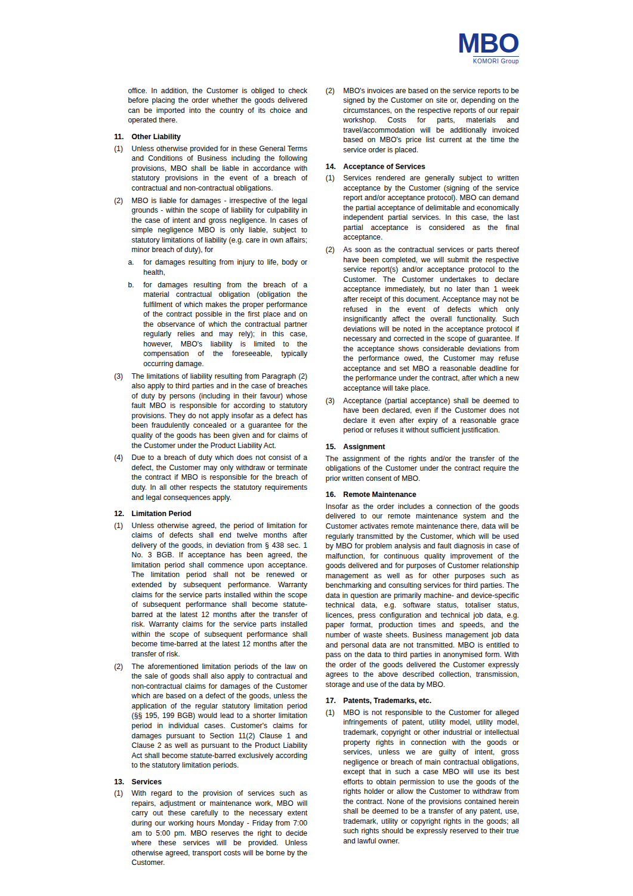MBO
KOMORI Group
office. In addition, the Customer is obliged to check before placing the order whether the goods delivered can be imported into the country of its choice and operated there.
11. Other Liability
(1) Unless otherwise provided for in these General Terms and Conditions of Business including the following provisions, MBO shall be liable in accordance with statutory provisions in the event of a breach of contractual and non-contractual obligations.
(2) MBO is liable for damages - irrespective of the legal grounds - within the scope of liability for culpability in the case of intent and gross negligence. In cases of simple negligence MBO is only liable, subject to statutory limitations of liability (e.g. care in own affairs; minor breach of duty), for
a. for damages resulting from injury to life, body or health,
b. for damages resulting from the breach of a material contractual obligation (obligation the fulfilment of which makes the proper performance of the contract possible in the first place and on the observance of which the contractual partner regularly relies and may rely); in this case, however, MBO's liability is limited to the compensation of the foreseeable, typically occurring damage.
(3) The limitations of liability resulting from Paragraph (2) also apply to third parties and in the case of breaches of duty by persons (including in their favour) whose fault MBO is responsible for according to statutory provisions. They do not apply insofar as a defect has been fraudulently concealed or a guarantee for the quality of the goods has been given and for claims of the Customer under the Product Liability Act.
(4) Due to a breach of duty which does not consist of a defect, the Customer may only withdraw or terminate the contract if MBO is responsible for the breach of duty. In all other respects the statutory requirements and legal consequences apply.
12. Limitation Period
(1) Unless otherwise agreed, the period of limitation for claims of defects shall end twelve months after delivery of the goods, in deviation from § 438 sec. 1 No. 3 BGB. If acceptance has been agreed, the limitation period shall commence upon acceptance. The limitation period shall not be renewed or extended by subsequent performance. Warranty claims for the service parts installed within the scope of subsequent performance shall become statute-barred at the latest 12 months after the transfer of risk. Warranty claims for the service parts installed within the scope of subsequent performance shall become time-barred at the latest 12 months after the transfer of risk.
(2) The aforementioned limitation periods of the law on the sale of goods shall also apply to contractual and non-contractual claims for damages of the Customer which are based on a defect of the goods, unless the application of the regular statutory limitation period (§§ 195, 199 BGB) would lead to a shorter limitation period in individual cases. Customer's claims for damages pursuant to Section 11(2) Clause 1 and Clause 2 as well as pursuant to the Product Liability Act shall become statute-barred exclusively according to the statutory limitation periods.
13. Services
(1) With regard to the provision of services such as repairs, adjustment or maintenance work, MBO will carry out these carefully to the necessary extent during our working hours Monday - Friday from 7:00 am to 5:00 pm. MBO reserves the right to decide where these services will be provided. Unless otherwise agreed, transport costs will be borne by the Customer.
(2) MBO's invoices are based on the service reports to be signed by the Customer on site or, depending on the circumstances, on the respective reports of our repair workshop. Costs for parts, materials and travel/accommodation will be additionally invoiced based on MBO's price list current at the time the service order is placed.
14. Acceptance of Services
(1) Services rendered are generally subject to written acceptance by the Customer (signing of the service report and/or acceptance protocol). MBO can demand the partial acceptance of delimitable and economically independent partial services. In this case, the last partial acceptance is considered as the final acceptance.
(2) As soon as the contractual services or parts thereof have been completed, we will submit the respective service report(s) and/or acceptance protocol to the Customer. The Customer undertakes to declare acceptance immediately, but no later than 1 week after receipt of this document. Acceptance may not be refused in the event of defects which only insignificantly affect the overall functionality. Such deviations will be noted in the acceptance protocol if necessary and corrected in the scope of guarantee. If the acceptance shows considerable deviations from the performance owed, the Customer may refuse acceptance and set MBO a reasonable deadline for the performance under the contract, after which a new acceptance will take place.
(3) Acceptance (partial acceptance) shall be deemed to have been declared, even if the Customer does not declare it even after expiry of a reasonable grace period or refuses it without sufficient justification.
15. Assignment
The assignment of the rights and/or the transfer of the obligations of the Customer under the contract require the prior written consent of MBO.
16. Remote Maintenance
Insofar as the order includes a connection of the goods delivered to our remote maintenance system and the Customer activates remote maintenance there, data will be regularly transmitted by the Customer, which will be used by MBO for problem analysis and fault diagnosis in case of malfunction, for continuous quality improvement of the goods delivered and for purposes of Customer relationship management as well as for other purposes such as benchmarking and consulting services for third parties. The data in question are primarily machine- and device-specific technical data, e.g. software status, totaliser status, licences, press configuration and technical job data, e.g. paper format, production times and speeds, and the number of waste sheets. Business management job data and personal data are not transmitted. MBO is entitled to pass on the data to third parties in anonymised form. With the order of the goods delivered the Customer expressly agrees to the above described collection, transmission, storage and use of the data by MBO.
17. Patents, Trademarks, etc.
(1) MBO is not responsible to the Customer for alleged infringements of patent, utility model, utility model, trademark, copyright or other industrial or intellectual property rights in connection with the goods or services, unless we are guilty of intent, gross negligence or breach of main contractual obligations, except that in such a case MBO will use its best efforts to obtain permission to use the goods of the rights holder or allow the Customer to withdraw from the contract. None of the provisions contained herein shall be deemed to be a transfer of any patent, use, trademark, utility or copyright rights in the goods; all such rights should be expressly reserved to their true and lawful owner.